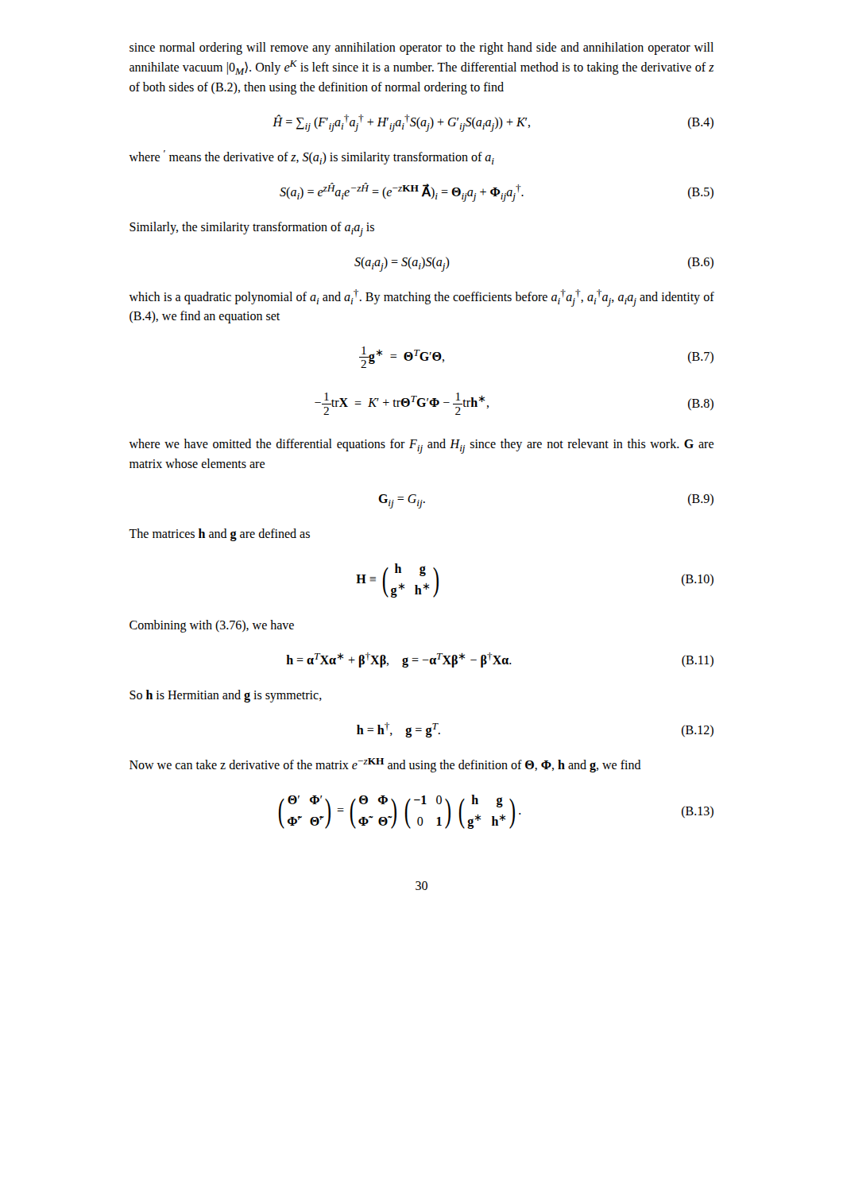since normal ordering will remove any annihilation operator to the right hand side and annihilation operator will annihilate vacuum |0M⟩. Only eK is left since it is a number. The differential method is to taking the derivative of z of both sides of (B.2), then using the definition of normal ordering to find
Ĥ = ∑ij (F′ijai†aj† + H′ijai†S(aj) + G′ijS(aiaj)) + K′,
(B.4)
where ′ means the derivative of z, S(ai) is similarity transformation of ai
S(ai) = ezĤaie−zĤ = (e−zKH A⃗)i = Θijaj + Φijaj†.
(B.5)
Similarly, the similarity transformation of aiaj is
S(aiaj) = S(ai)S(aj)
(B.6)
which is a quadratic polynomial of ai and ai†. By matching the coefficients before ai†aj†, ai†aj, aiaj and identity of (B.4), we find an equation set
| 1 2 g ∗ | = | Θ T G ′ Θ , |
(B.7)
| − 1 2 tr X | = | K ′ + tr Θ T G ′ Φ − 1 2 tr h ∗ , |
(B.8)
where we have omitted the differential equations for Fij and Hij since they are not relevant in this work. G are matrix whose elements are
Gij = Gij.
(B.9)
The matrices h and g are defined as
H ≡ ( hg g∗h∗ )
(B.10)
Combining with (3.76), we have
h = αTXα∗ + β†Xβ, g = −αTXβ∗ − β†Xα.
(B.11)
So h is Hermitian and g is symmetric,
h = h†, g = gT.
(B.12)
Now we can take z derivative of the matrix e−zKH and using the definition of Θ, Φ, h and g, we find
( Θ′Φ′ Φ̃′Θ̃′ ) = ( ΘΦ Φ̃Θ̃ ) ( −10 01 ) ( hg g∗h∗ ) .
(B.13)
30